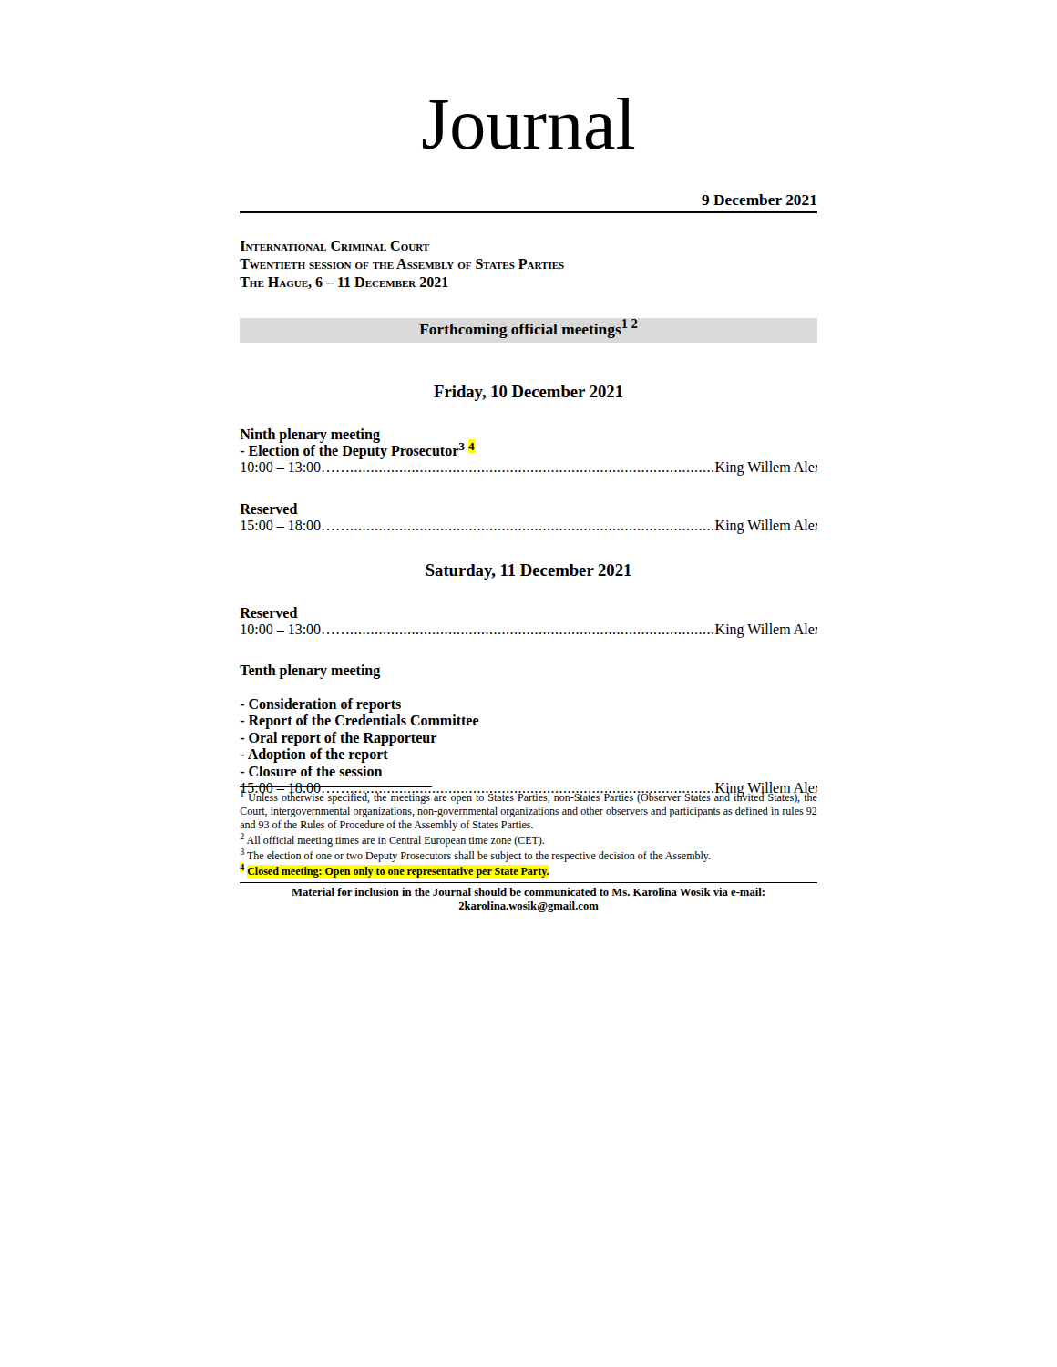Journal
9 December 2021
International Criminal Court
Twentieth session of the Assembly of States Parties
The Hague, 6 – 11 December 2021
Forthcoming official meetings1 2
Friday, 10 December 2021
Ninth plenary meeting
- Election of the Deputy Prosecutor3 4
10:00 – 13:00……......................................................................................... King Willem Alexander
Reserved
15:00 – 18:00……......................................................................................... King Willem Alexander
Saturday, 11 December 2021
Reserved
10:00 – 13:00……......................................................................................... King Willem Alexander
Tenth plenary meeting
- Consideration of reports
- Report of the Credentials Committee
- Oral report of the Rapporteur
- Adoption of the report
- Closure of the session
15:00 – 18:00……......................................................................................... King Willem Alexander
1 Unless otherwise specified, the meetings are open to States Parties, non-States Parties (Observer States and invited States), the Court, intergovernmental organizations, non-governmental organizations and other observers and participants as defined in rules 92 and 93 of the Rules of Procedure of the Assembly of States Parties.
2 All official meeting times are in Central European time zone (CET).
3 The election of one or two Deputy Prosecutors shall be subject to the respective decision of the Assembly.
4 Closed meeting: Open only to one representative per State Party.
Material for inclusion in the Journal should be communicated to Ms. Karolina Wosik via e-mail: 2karolina.wosik@gmail.com